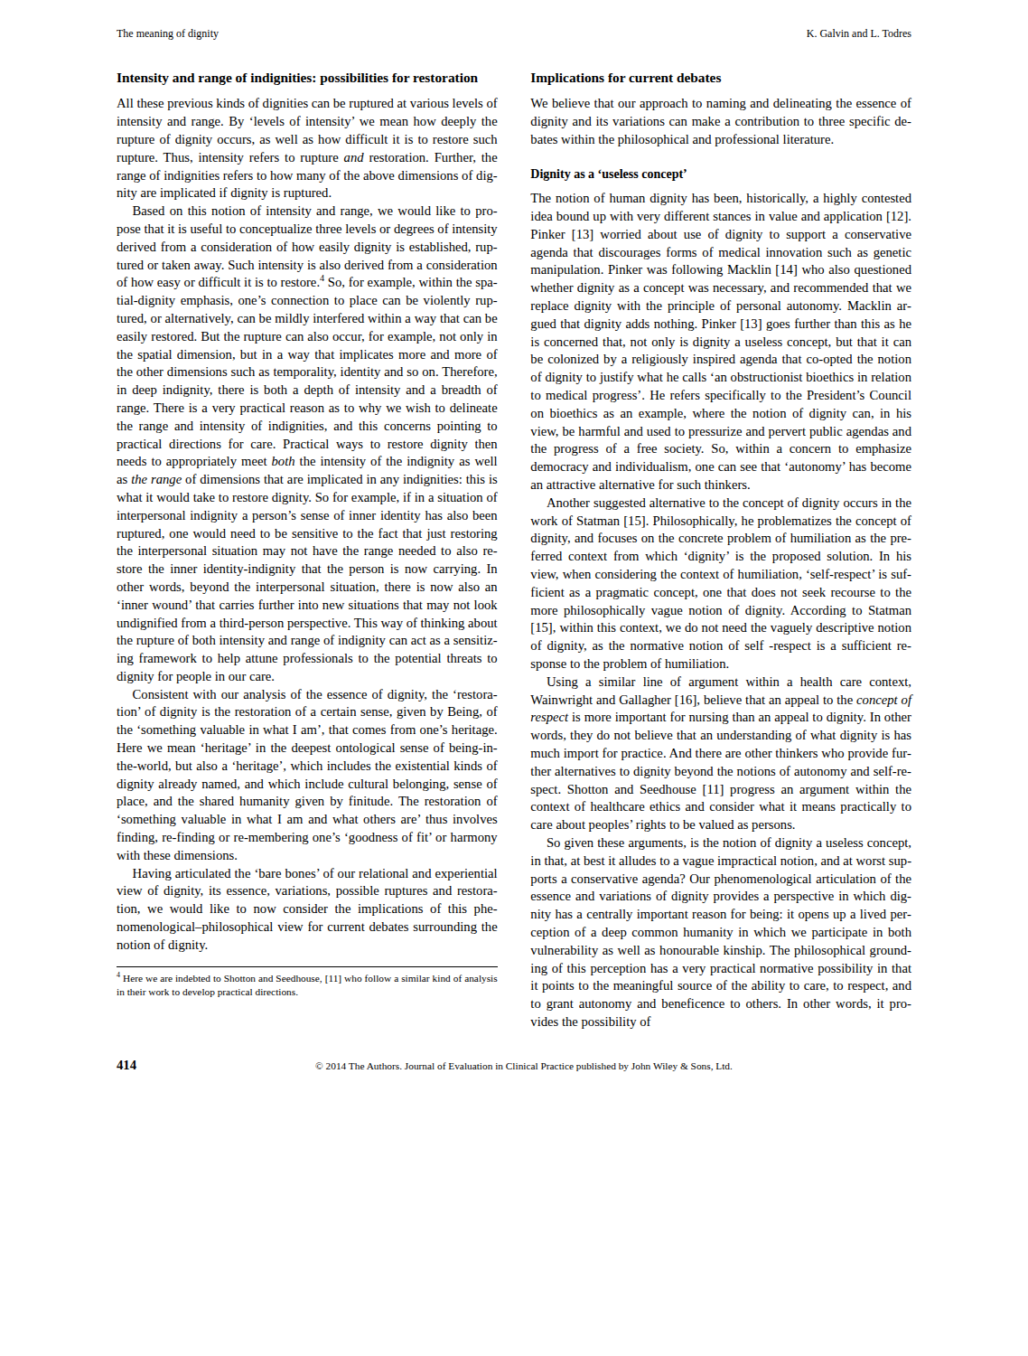The meaning of dignity
K. Galvin and L. Todres
Intensity and range of indignities: possibilities for restoration
All these previous kinds of dignities can be ruptured at various levels of intensity and range. By ‘levels of intensity’ we mean how deeply the rupture of dignity occurs, as well as how difficult it is to restore such rupture. Thus, intensity refers to rupture and restoration. Further, the range of indignities refers to how many of the above dimensions of dignity are implicated if dignity is ruptured.
Based on this notion of intensity and range, we would like to propose that it is useful to conceptualize three levels or degrees of intensity derived from a consideration of how easily dignity is established, ruptured or taken away. Such intensity is also derived from a consideration of how easy or difficult it is to restore.4 So, for example, within the spatial-dignity emphasis, one’s connection to place can be violently ruptured, or alternatively, can be mildly interfered within a way that can be easily restored. But the rupture can also occur, for example, not only in the spatial dimension, but in a way that implicates more and more of the other dimensions such as temporality, identity and so on. Therefore, in deep indignity, there is both a depth of intensity and a breadth of range. There is a very practical reason as to why we wish to delineate the range and intensity of indignities, and this concerns pointing to practical directions for care. Practical ways to restore dignity then needs to appropriately meet both the intensity of the indignity as well as the range of dimensions that are implicated in any indignities: this is what it would take to restore dignity. So for example, if in a situation of interpersonal indignity a person’s sense of inner identity has also been ruptured, one would need to be sensitive to the fact that just restoring the interpersonal situation may not have the range needed to also restore the inner identity-indignity that the person is now carrying. In other words, beyond the interpersonal situation, there is now also an ‘inner wound’ that carries further into new situations that may not look undignified from a third-person perspective. This way of thinking about the rupture of both intensity and range of indignity can act as a sensitizing framework to help attune professionals to the potential threats to dignity for people in our care.
Consistent with our analysis of the essence of dignity, the ‘restoration’ of dignity is the restoration of a certain sense, given by Being, of the ‘something valuable in what I am’, that comes from one’s heritage. Here we mean ‘heritage’ in the deepest ontological sense of being-in-the-world, but also a ‘heritage’, which includes the existential kinds of dignity already named, and which include cultural belonging, sense of place, and the shared humanity given by finitude. The restoration of ‘something valuable in what I am and what others are’ thus involves finding, re-finding or re-membering one’s ‘goodness of fit’ or harmony with these dimensions.
Having articulated the ‘bare bones’ of our relational and experiential view of dignity, its essence, variations, possible ruptures and restoration, we would like to now consider the implications of this phenomenological–philosophical view for current debates surrounding the notion of dignity.
4 Here we are indebted to Shotton and Seedhouse, [11] who follow a similar kind of analysis in their work to develop practical directions.
Implications for current debates
We believe that our approach to naming and delineating the essence of dignity and its variations can make a contribution to three specific debates within the philosophical and professional literature.
Dignity as a ‘useless concept’
The notion of human dignity has been, historically, a highly contested idea bound up with very different stances in value and application [12]. Pinker [13] worried about use of dignity to support a conservative agenda that discourages forms of medical innovation such as genetic manipulation. Pinker was following Macklin [14] who also questioned whether dignity as a concept was necessary, and recommended that we replace dignity with the principle of personal autonomy. Macklin argued that dignity adds nothing. Pinker [13] goes further than this as he is concerned that, not only is dignity a useless concept, but that it can be colonized by a religiously inspired agenda that co-opted the notion of dignity to justify what he calls ‘an obstructionist bioethics in relation to medical progress’. He refers specifically to the President’s Council on bioethics as an example, where the notion of dignity can, in his view, be harmful and used to pressurize and pervert public agendas and the progress of a free society. So, within a concern to emphasize democracy and individualism, one can see that ‘autonomy’ has become an attractive alternative for such thinkers.
Another suggested alternative to the concept of dignity occurs in the work of Statman [15]. Philosophically, he problematizes the concept of dignity, and focuses on the concrete problem of humiliation as the preferred context from which ‘dignity’ is the proposed solution. In his view, when considering the context of humiliation, ‘self-respect’ is sufficient as a pragmatic concept, one that does not seek recourse to the more philosophically vague notion of dignity. According to Statman [15], within this context, we do not need the vaguely descriptive notion of dignity, as the normative notion of self -respect is a sufficient response to the problem of humiliation.
Using a similar line of argument within a health care context, Wainwright and Gallagher [16], believe that an appeal to the concept of respect is more important for nursing than an appeal to dignity. In other words, they do not believe that an understanding of what dignity is has much import for practice. And there are other thinkers who provide further alternatives to dignity beyond the notions of autonomy and self-respect. Shotton and Seedhouse [11] progress an argument within the context of healthcare ethics and consider what it means practically to care about peoples’ rights to be valued as persons.
So given these arguments, is the notion of dignity a useless concept, in that, at best it alludes to a vague impractical notion, and at worst supports a conservative agenda? Our phenomenological articulation of the essence and variations of dignity provides a perspective in which dignity has a centrally important reason for being: it opens up a lived perception of a deep common humanity in which we participate in both vulnerability as well as honourable kinship. The philosophical grounding of this perception has a very practical normative possibility in that it points to the meaningful source of the ability to care, to respect, and to grant autonomy and beneficence to others. In other words, it provides the possibility of
414
© 2014 The Authors. Journal of Evaluation in Clinical Practice published by John Wiley & Sons, Ltd.